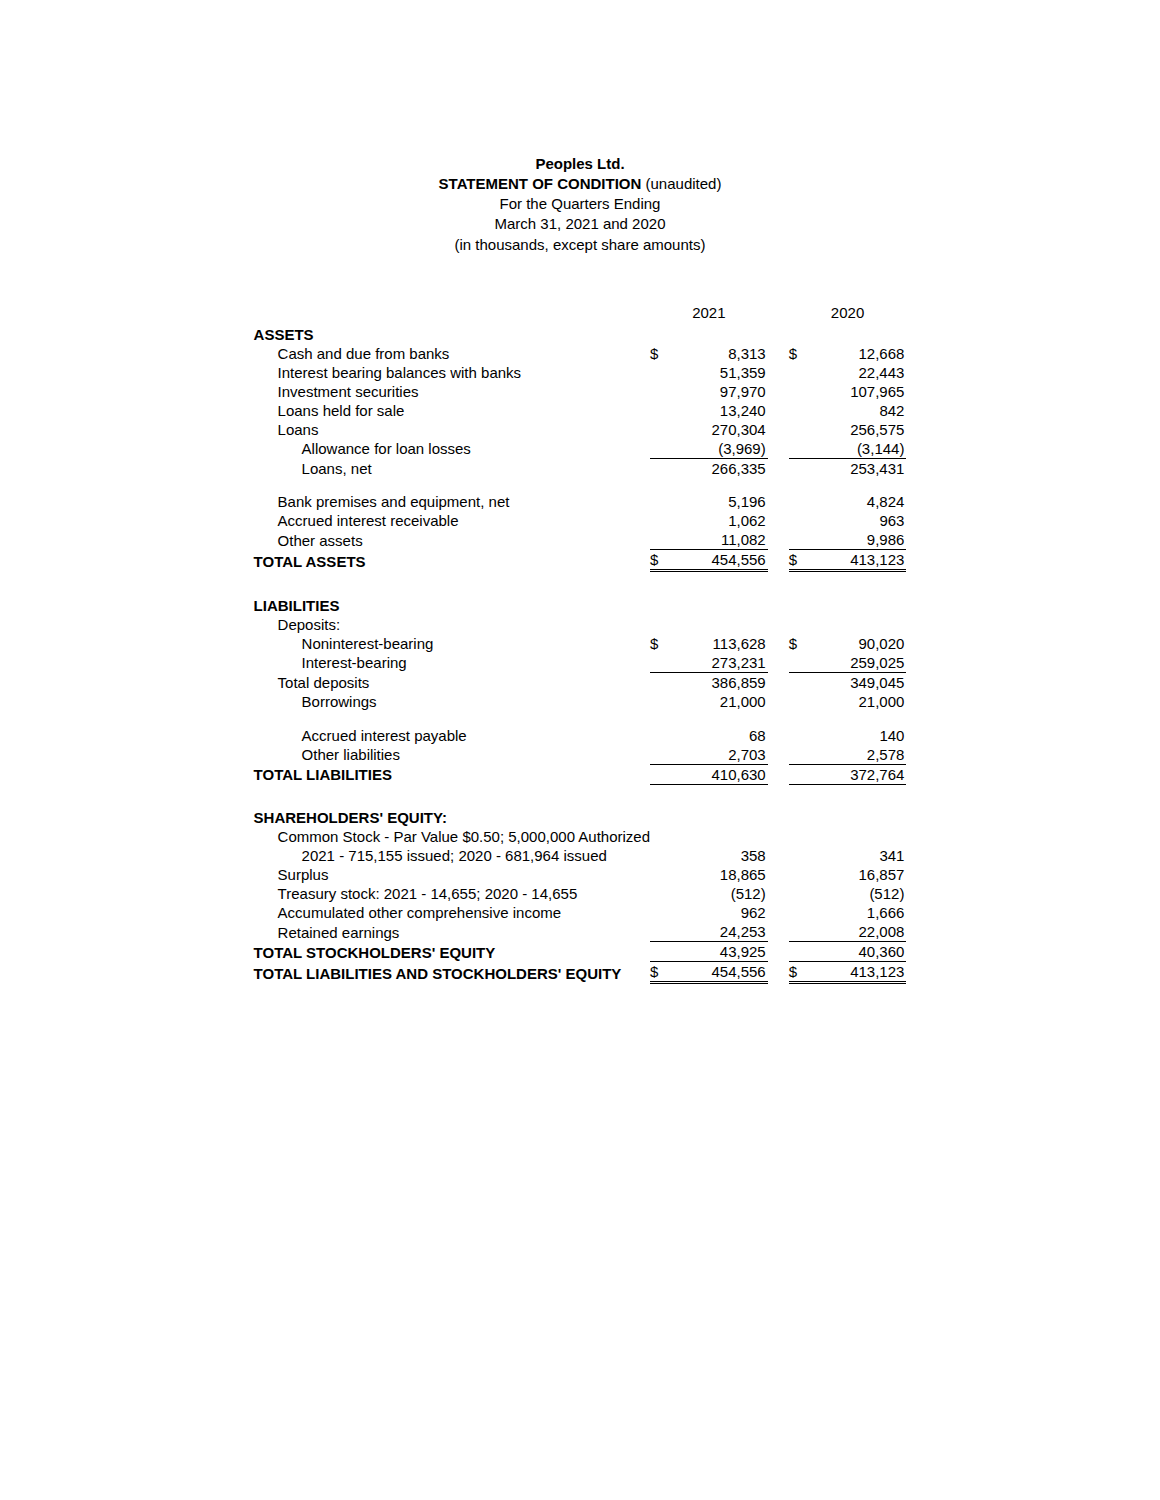Peoples Ltd.
STATEMENT OF CONDITION (unaudited)
For the Quarters Ending
March 31, 2021 and 2020
(in thousands, except share amounts)
| | 2021 | | 2020 |
| ASSETS | | | | | |
| Cash and due from banks | $ | 8,313 | | $ | 12,668 |
| Interest bearing balances with banks | | 51,359 | | | 22,443 |
| Investment securities | | 97,970 | | | 107,965 |
| Loans held for sale | | 13,240 | | | 842 |
| Loans | | 270,304 | | | 256,575 |
| Allowance for loan losses | | (3,969) | | | (3,144) |
| Loans, net | | 266,335 | | | 253,431 |
| Bank premises and equipment, net | | 5,196 | | | 4,824 |
| Accrued interest receivable | | 1,062 | | | 963 |
| Other assets | | 11,082 | | | 9,986 |
| TOTAL ASSETS | $ | 454,556 | | $ | 413,123 |
| LIABILITIES | | | | | |
| Deposits: | | | | | |
| Noninterest-bearing | $ | 113,628 | | $ | 90,020 |
| Interest-bearing | | 273,231 | | | 259,025 |
| Total deposits | | 386,859 | | | 349,045 |
| Borrowings | | 21,000 | | | 21,000 |
| Accrued interest payable | | 68 | | | 140 |
| Other liabilities | | 2,703 | | | 2,578 |
| TOTAL LIABILITIES | | 410,630 | | | 372,764 |
| SHAREHOLDERS' EQUITY: | | | | | |
| Common Stock - Par Value $0.50; 5,000,000 Authorized | | | | | |
| 2021 - 715,155 issued; 2020 - 681,964 issued | | 358 | | | 341 |
| Surplus | | 18,865 | | | 16,857 |
| Treasury stock: 2021 - 14,655; 2020 - 14,655 | | (512) | | | (512) |
| Accumulated other comprehensive income | | 962 | | | 1,666 |
| Retained earnings | | 24,253 | | | 22,008 |
| TOTAL STOCKHOLDERS' EQUITY | | 43,925 | | | 40,360 |
| TOTAL LIABILITIES AND STOCKHOLDERS' EQUITY | $ | 454,556 | | $ | 413,123 |